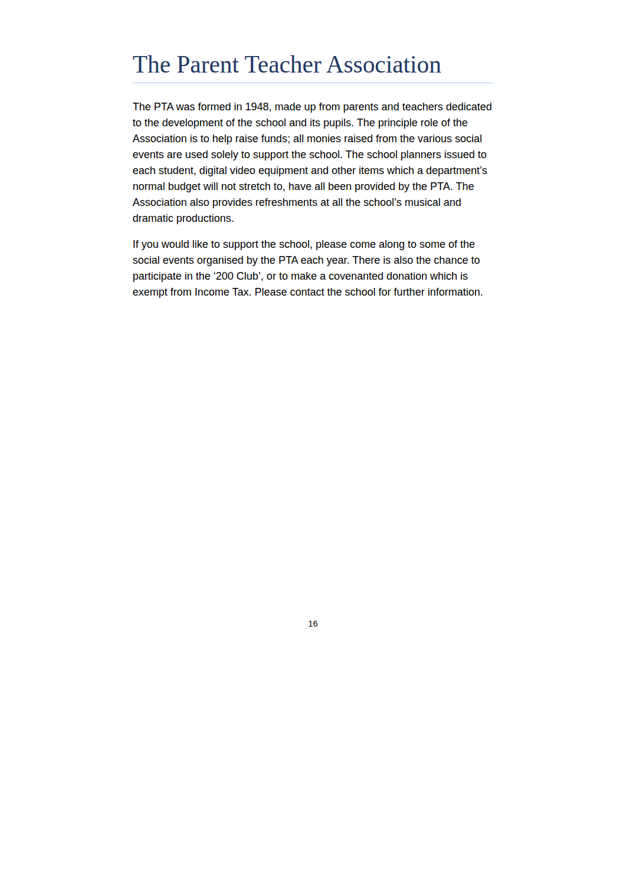The Parent Teacher Association
The PTA was formed in 1948, made up from parents and teachers dedicated to the development of the school and its pupils. The principle role of the Association is to help raise funds; all monies raised from the various social events are used solely to support the school. The school planners issued to each student, digital video equipment and other items which a department’s normal budget will not stretch to, have all been provided by the PTA. The Association also provides refreshments at all the school’s musical and dramatic productions.
If you would like to support the school, please come along to some of the social events organised by the PTA each year. There is also the chance to participate in the ‘200 Club’, or to make a covenanted donation which is exempt from Income Tax. Please contact the school for further information.
16